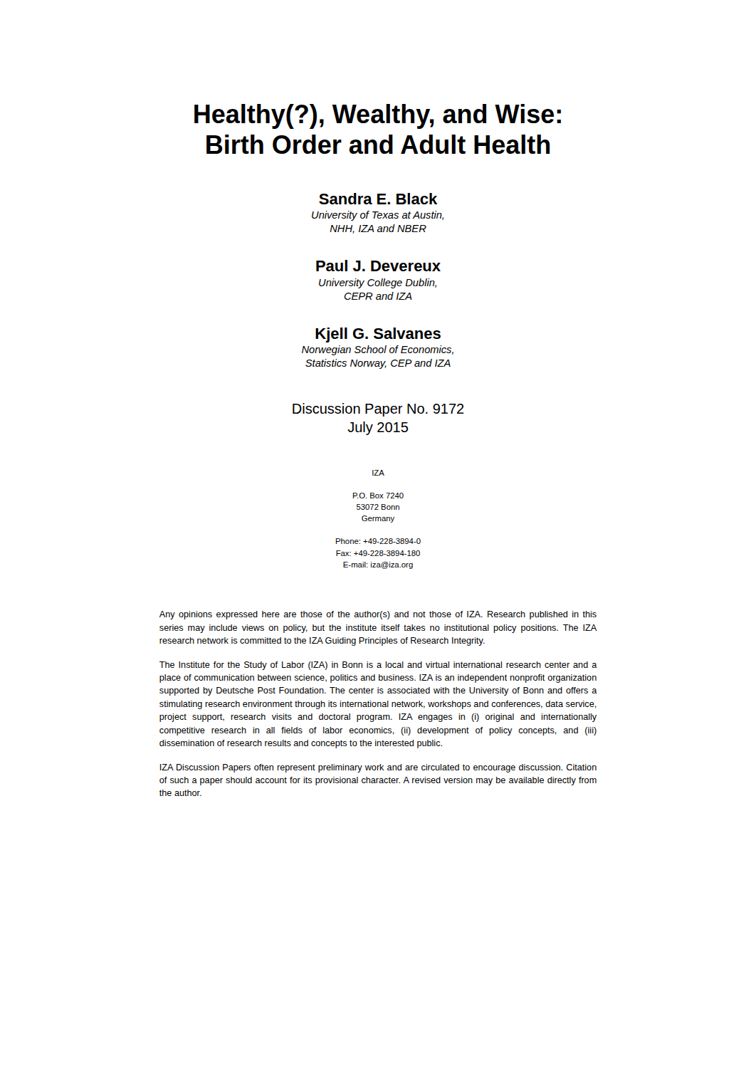Healthy(?), Wealthy, and Wise:
Birth Order and Adult Health
Sandra E. Black
University of Texas at Austin,
NHH, IZA and NBER
Paul J. Devereux
University College Dublin,
CEPR and IZA
Kjell G. Salvanes
Norwegian School of Economics,
Statistics Norway, CEP and IZA
Discussion Paper No. 9172
July 2015
IZA
P.O. Box 7240
53072 Bonn
Germany
Phone: +49-228-3894-0
Fax: +49-228-3894-180
E-mail: iza@iza.org
Any opinions expressed here are those of the author(s) and not those of IZA. Research published in this series may include views on policy, but the institute itself takes no institutional policy positions. The IZA research network is committed to the IZA Guiding Principles of Research Integrity.
The Institute for the Study of Labor (IZA) in Bonn is a local and virtual international research center and a place of communication between science, politics and business. IZA is an independent nonprofit organization supported by Deutsche Post Foundation. The center is associated with the University of Bonn and offers a stimulating research environment through its international network, workshops and conferences, data service, project support, research visits and doctoral program. IZA engages in (i) original and internationally competitive research in all fields of labor economics, (ii) development of policy concepts, and (iii) dissemination of research results and concepts to the interested public.
IZA Discussion Papers often represent preliminary work and are circulated to encourage discussion. Citation of such a paper should account for its provisional character. A revised version may be available directly from the author.